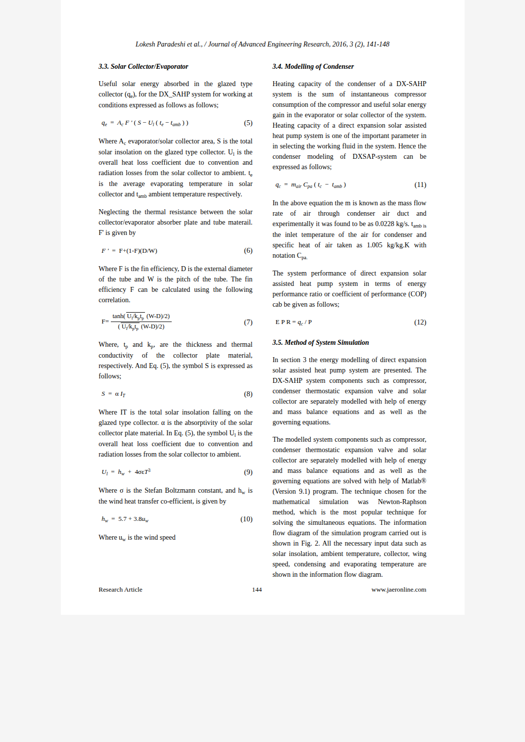Lokesh Paradeshi et al., / Journal of Advanced Engineering Research, 2016, 3 (2), 141-148
3.3. Solar Collector/Evaporator
Useful solar energy absorbed in the glazed type collector (qe), for the DX_SAHP system for working at conditions expressed as follows as follows;
qe = Ac F ' ( S − Ul ( te − tamb ) )
(5)
Where Ac evaporator/solar collector area, S is the total solar insolation on the glazed type collector. Ul is the overall heat loss coefficient due to convention and radiation losses from the solar collector to ambient. te is the average evaporating temperature in solar collector and tamb ambient temperature respectively.
Neglecting the thermal resistance between the solar collector/evaporator absorber plate and tube materail. F' is given by
F ' = F+(1-F)(D/W)
(6)
Where F is the fin efficiency, D is the external diameter of the tube and W is the pitch of the tube. The fin efficiency F can be calculated using the following correlation.
F= tanh(Ul/kptp (W-D)/2) (Ul/kptp (W-D)/2)
(7)
Where, tp and kp, are the thickness and thermal conductivity of the collector plate material, respectively. And Eq. (5), the symbol S is expressed as follows;
S = α IT
(8)
Where IT is the total solar insolation falling on the glazed type collector. α is the absorptivity of the solar collector plate material. In Eq. (5), the symbol Ul is the overall heat loss coefficient due to convention and radiation losses from the solar collector to ambient.
Ul = hw + 4σεT3
(9)
Where σ is the Stefan Boltzmann constant, and hw is the wind heat transfer co-efficient, is given by
hw = 5.7 + 3.8uw
(10)
Where uw is the wind speed
3.4. Modelling of Condenser
Heating capacity of the condenser of a DX-SAHP system is the sum of instantaneous compressor consumption of the compressor and useful solar energy gain in the evaporator or solar collector of the system. Heating capacity of a direct expansion solar assisted heat pump system is one of the important parameter in in selecting the working fluid in the system. Hence the condenser modeling of DXSAP-system can be expressed as follows;
qc = mair Cpa ( tc − tamb )
(11)
In the above equation the m is known as the mass flow rate of air through condenser air duct and experimentally it was found to be as 0.0228 kg/s. tamb is the inlet temperature of the air for condenser and specific heat of air taken as 1.005 kg/kg.K with notation Cpa.
The system performance of direct expansion solar assisted heat pump system in terms of energy performance ratio or coefficient of performance (COP) cab be given as follows;
E P R = qc / P
(12)
3.5. Method of System Simulation
In section 3 the energy modelling of direct expansion solar assisted heat pump system are presented. The DX-SAHP system components such as compressor, condenser thermostatic expansion valve and solar collector are separately modelled with help of energy and mass balance equations and as well as the governing equations.
The modelled system components such as compressor, condenser thermostatic expansion valve and solar collector are separately modelled with help of energy and mass balance equations and as well as the governing equations are solved with help of Matlab® (Version 9.1) program. The technique chosen for the mathematical simulation was Newton-Raphson method, which is the most popular technique for solving the simultaneous equations. The information flow diagram of the simulation program carried out is shown in Fig. 2. All the necessary input data such as solar insolation, ambient temperature, collector, wing speed, condensing and evaporating temperature are shown in the information flow diagram.
Research Article
144
www.jaeronline.com